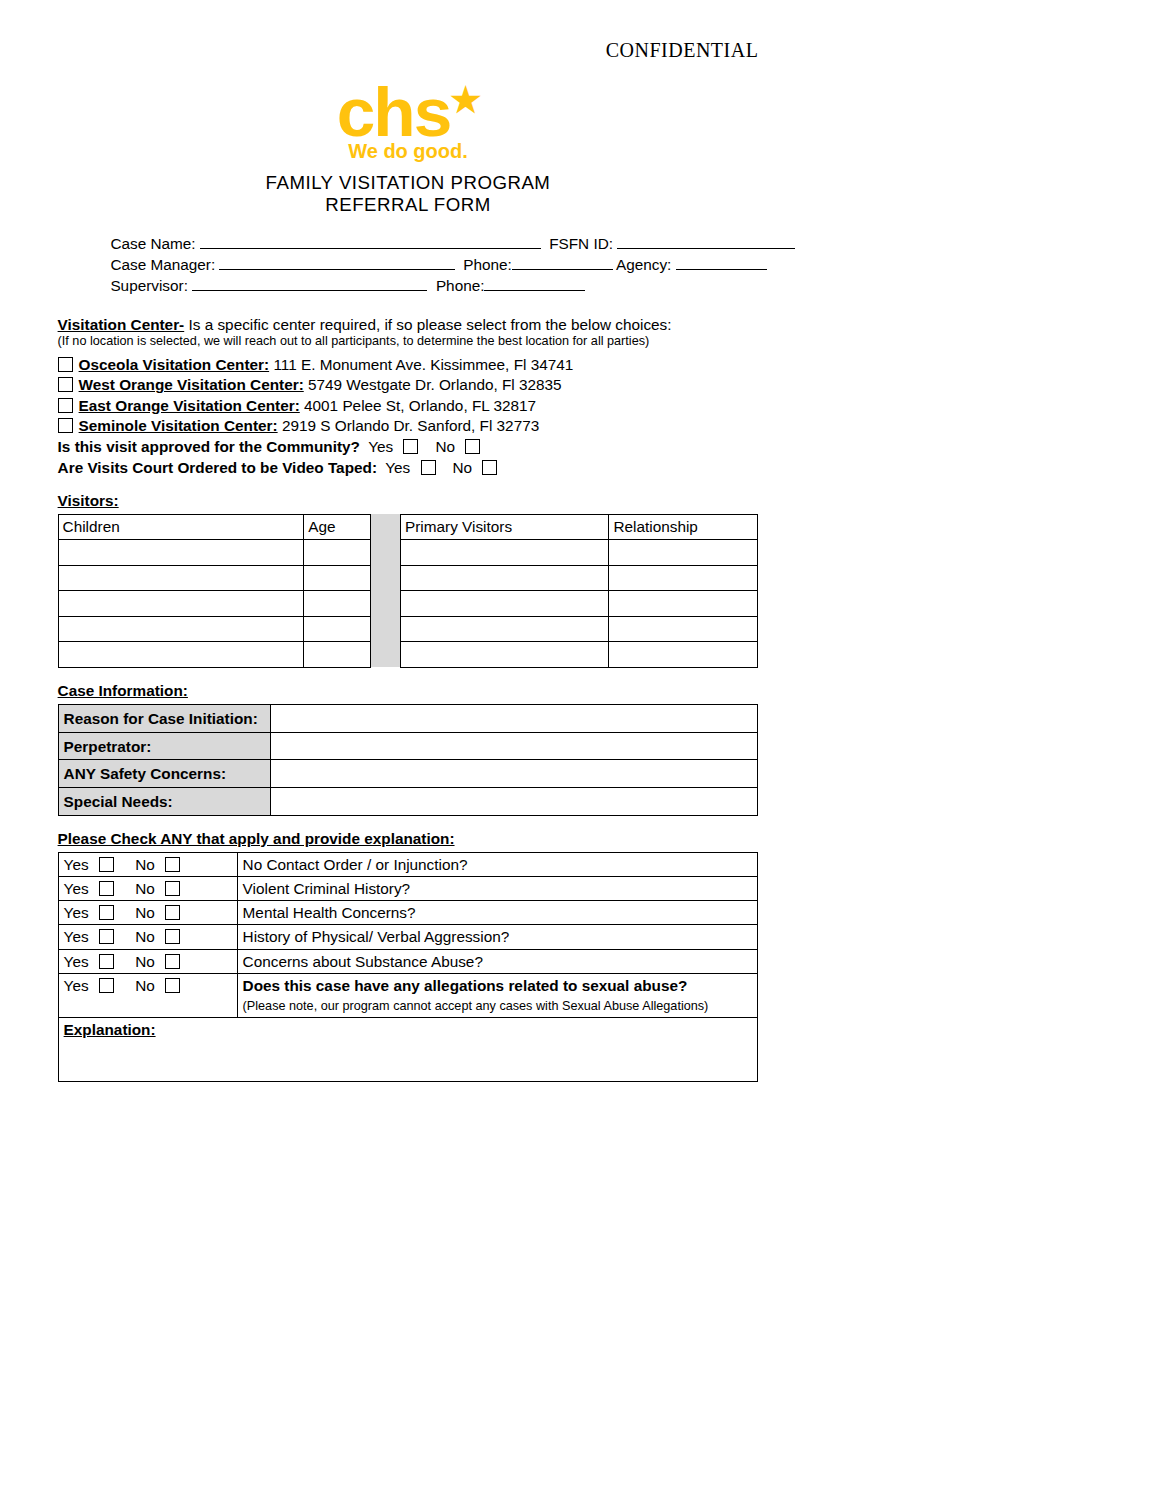CONFIDENTIAL
chs★
We do good.
FAMILY VISITATION PROGRAM
REFERRAL FORM
Case Name: FSFN ID:
Case Manager: Phone: Agency:
Supervisor: Phone:
Visitation Center- Is a specific center required, if so please select from the below choices:
(If no location is selected, we will reach out to all participants, to determine the best location for all parties)
Osceola Visitation Center: 111 E. Monument Ave. Kissimmee, Fl 34741
West Orange Visitation Center: 5749 Westgate Dr. Orlando, Fl 32835
East Orange Visitation Center: 4001 Pelee St, Orlando, FL 32817
Seminole Visitation Center: 2919 S Orlando Dr. Sanford, Fl 32773
Is this visit approved for the Community? Yes No
Are Visits Court Ordered to be Video Taped: Yes No
Visitors:
| Children | Age | | Primary Visitors | Relationship |
| --- | --- | --- | --- | --- |
Case Information:
| Reason for Case Initiation: | |
| Perpetrator: | |
| ANY Safety Concerns: | |
| Special Needs: | |
Please Check ANY that apply and provide explanation:
| Yes No | No Contact Order / or Injunction? |
| Yes No | Violent Criminal History? |
| Yes No | Mental Health Concerns? |
| Yes No | History of Physical/ Verbal Aggression? |
| Yes No | Concerns about Substance Abuse? |
| Yes No | Does this case have any allegations related to sexual abuse? (Please note, our program cannot accept any cases with Sexual Abuse Allegations) |
| Explanation: |